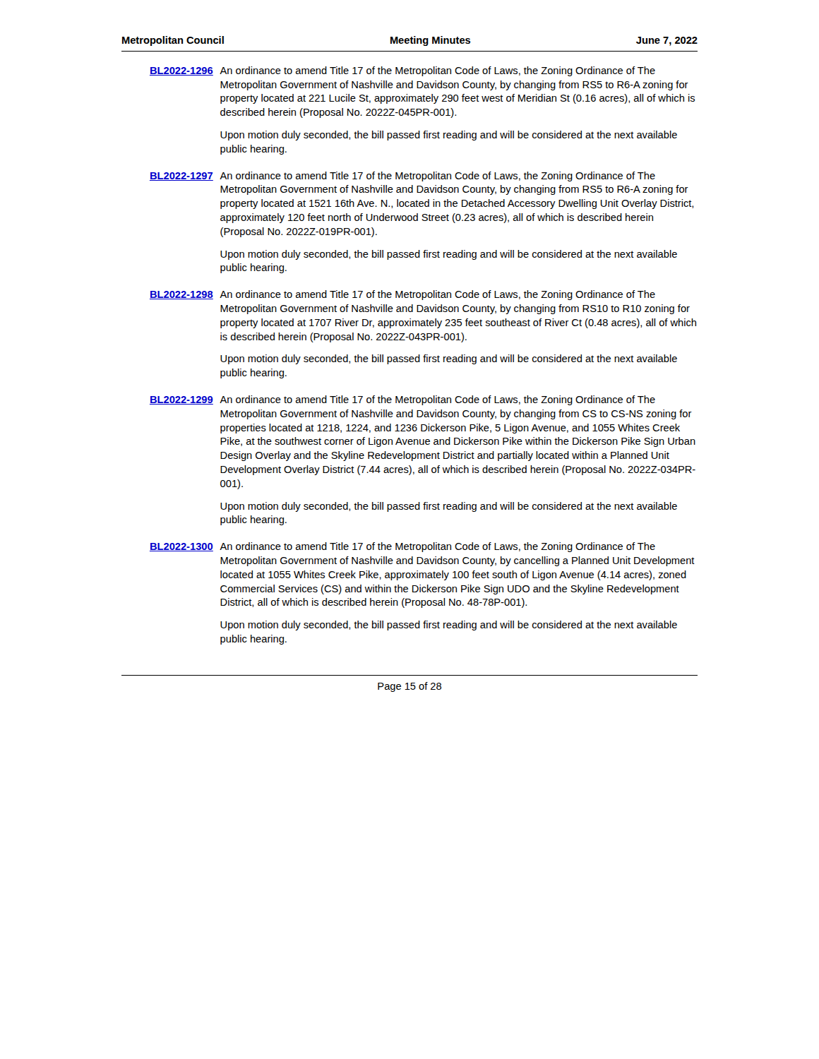Metropolitan Council
Meeting Minutes
June 7, 2022
BL2022-1296
An ordinance to amend Title 17 of the Metropolitan Code of Laws, the Zoning Ordinance of The Metropolitan Government of Nashville and Davidson County, by changing from RS5 to R6-A zoning for property located at 221 Lucile St, approximately 290 feet west of Meridian St (0.16 acres), all of which is described herein (Proposal No. 2022Z-045PR-001).
Upon motion duly seconded, the bill passed first reading and will be considered at the next available public hearing.
BL2022-1297
An ordinance to amend Title 17 of the Metropolitan Code of Laws, the Zoning Ordinance of The Metropolitan Government of Nashville and Davidson County, by changing from RS5 to R6-A zoning for property located at 1521 16th Ave. N., located in the Detached Accessory Dwelling Unit Overlay District, approximately 120 feet north of Underwood Street (0.23 acres), all of which is described herein (Proposal No. 2022Z-019PR-001).
Upon motion duly seconded, the bill passed first reading and will be considered at the next available public hearing.
BL2022-1298
An ordinance to amend Title 17 of the Metropolitan Code of Laws, the Zoning Ordinance of The Metropolitan Government of Nashville and Davidson County, by changing from RS10 to R10 zoning for property located at 1707 River Dr, approximately 235 feet southeast of River Ct (0.48 acres), all of which is described herein (Proposal No. 2022Z-043PR-001).
Upon motion duly seconded, the bill passed first reading and will be considered at the next available public hearing.
BL2022-1299
An ordinance to amend Title 17 of the Metropolitan Code of Laws, the Zoning Ordinance of The Metropolitan Government of Nashville and Davidson County, by changing from CS to CS-NS zoning for properties located at 1218, 1224, and 1236 Dickerson Pike, 5 Ligon Avenue, and 1055 Whites Creek Pike, at the southwest corner of Ligon Avenue and Dickerson Pike within the Dickerson Pike Sign Urban Design Overlay and the Skyline Redevelopment District and partially located within a Planned Unit Development Overlay District (7.44 acres), all of which is described herein (Proposal No. 2022Z-034PR-001).
Upon motion duly seconded, the bill passed first reading and will be considered at the next available public hearing.
BL2022-1300
An ordinance to amend Title 17 of the Metropolitan Code of Laws, the Zoning Ordinance of The Metropolitan Government of Nashville and Davidson County, by cancelling a Planned Unit Development located at 1055 Whites Creek Pike, approximately 100 feet south of Ligon Avenue (4.14 acres), zoned Commercial Services (CS) and within the Dickerson Pike Sign UDO and the Skyline Redevelopment District, all of which is described herein (Proposal No. 48-78P-001).
Upon motion duly seconded, the bill passed first reading and will be considered at the next available public hearing.
Page 15 of 28